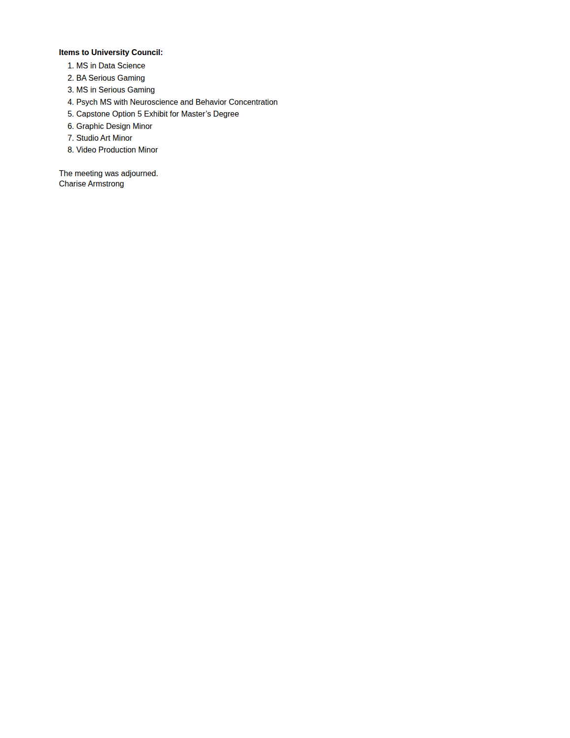Items to University Council:
MS in Data Science
BA Serious Gaming
MS in Serious Gaming
Psych MS with Neuroscience and Behavior Concentration
Capstone Option 5 Exhibit for Master’s Degree
Graphic Design Minor
Studio Art Minor
Video Production Minor
The meeting was adjourned.
Charise Armstrong